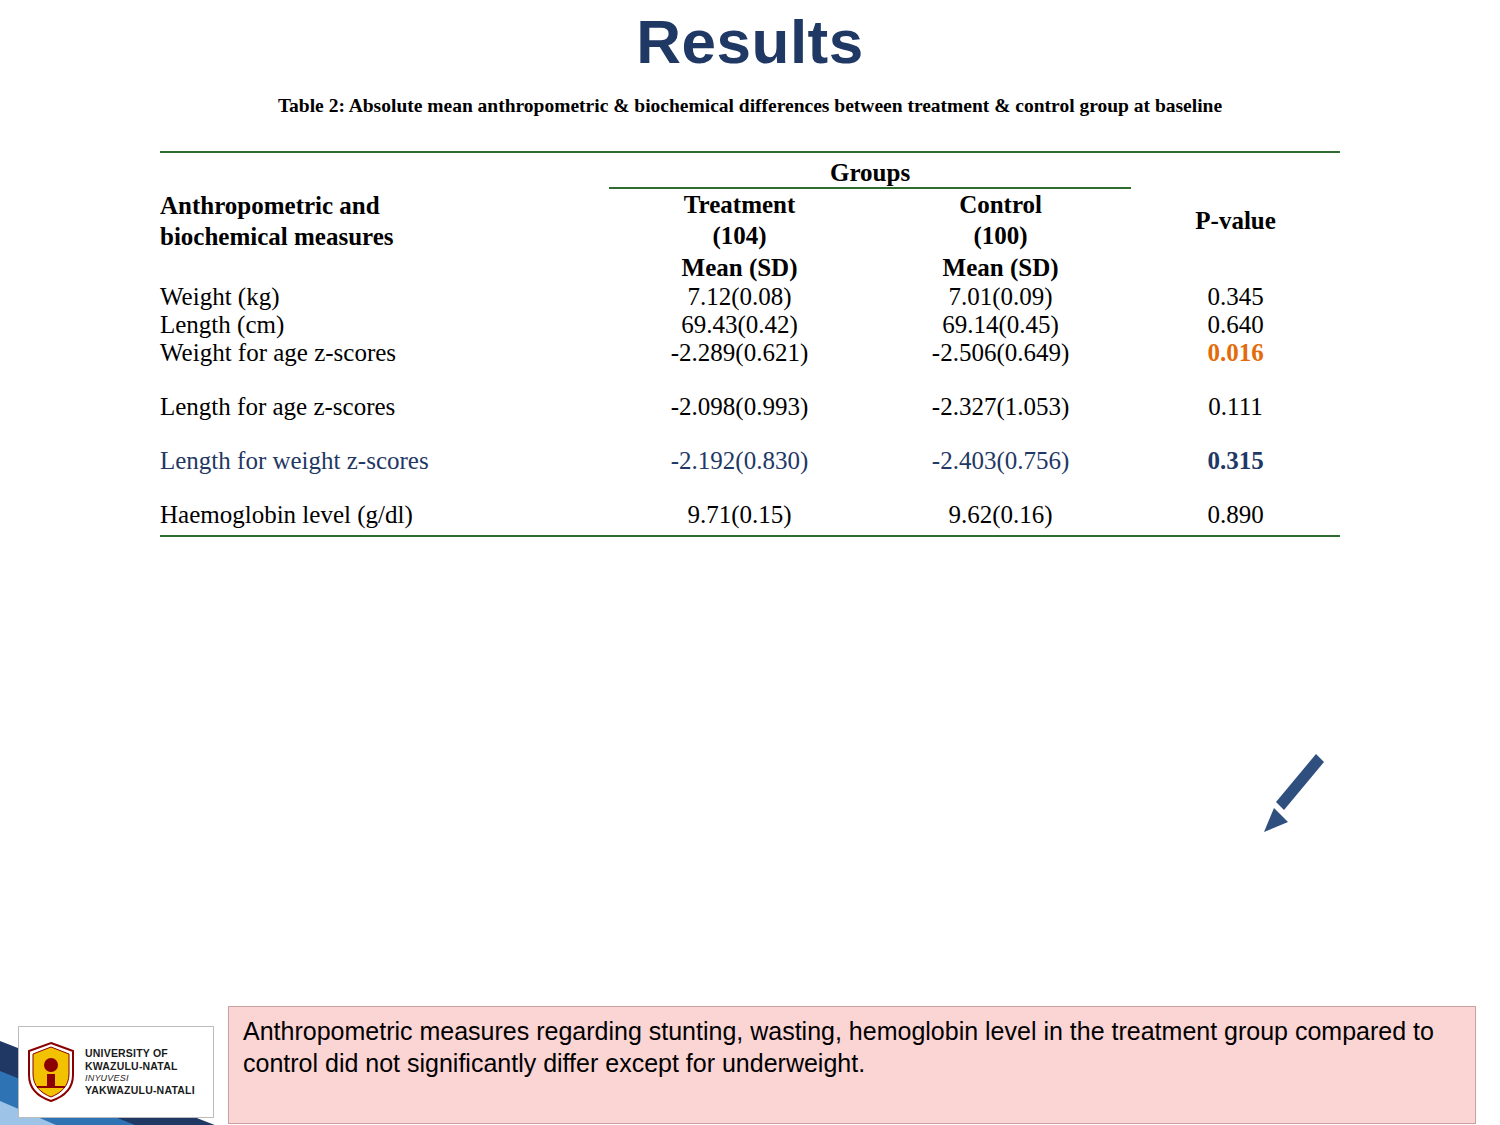Results
Table 2: Absolute mean anthropometric & biochemical differences between treatment & control group at baseline
| Anthropometric and biochemical measures | Groups | P-value |
| --- | --- | --- |
| Treatment (104) Mean (SD) | Control (100) Mean (SD) |
| Weight (kg) | 7.12(0.08) | 7.01(0.09) | 0.345 |
| Length (cm) | 69.43(0.42) | 69.14(0.45) | 0.640 |
| Weight for age z-scores | -2.289(0.621) | -2.506(0.649) | 0.016 |
| Length for age z-scores | -2.098(0.993) | -2.327(1.053) | 0.111 |
| Length for weight z-scores | -2.192(0.830) | -2.403(0.756) | 0.315 |
| Haemoglobin level (g/dl) | 9.71(0.15) | 9.62(0.16) | 0.890 |
Anthropometric measures regarding stunting, wasting, hemoglobin level in the treatment group compared to control did not significantly differ except for underweight.
UNIVERSITY OF
KWAZULU-NATAL
INYUVESI
YAKWAZULU-NATALI